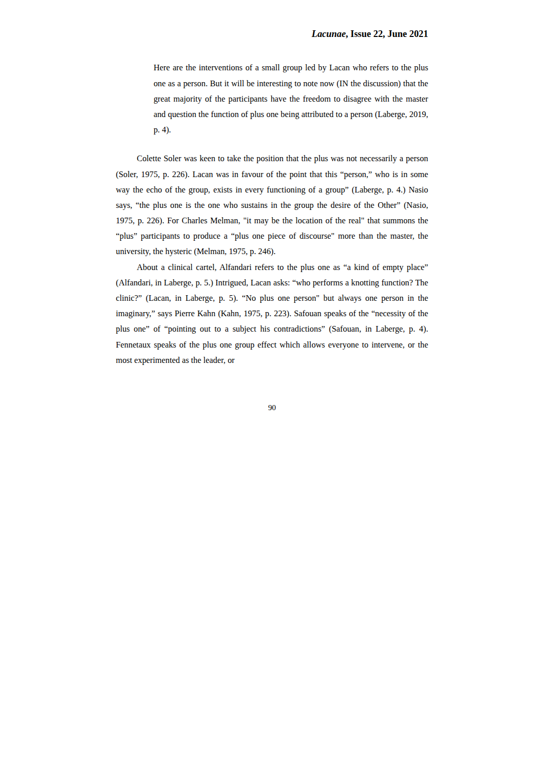Lacunae, Issue 22, June 2021
Here are the interventions of a small group led by Lacan who refers to the plus one as a person. But it will be interesting to note now (IN the discussion) that the great majority of the participants have the freedom to disagree with the master and question the function of plus one being attributed to a person (Laberge, 2019, p. 4).
Colette Soler was keen to take the position that the plus was not necessarily a person (Soler, 1975, p. 226). Lacan was in favour of the point that this “person,” who is in some way the echo of the group, exists in every functioning of a group” (Laberge, p. 4.) Nasio says, “the plus one is the one who sustains in the group the desire of the Other” (Nasio, 1975, p. 226). For Charles Melman, "it may be the location of the real" that summons the “plus” participants to produce a “plus one piece of discourse" more than the master, the university, the hysteric (Melman, 1975, p. 246).
About a clinical cartel, Alfandari refers to the plus one as “a kind of empty place” (Alfandari, in Laberge, p. 5.) Intrigued, Lacan asks: “who performs a knotting function? The clinic?” (Lacan, in Laberge, p. 5). “No plus one person" but always one person in the imaginary,” says Pierre Kahn (Kahn, 1975, p. 223). Safouan speaks of the “necessity of the plus one” of “pointing out to a subject his contradictions” (Safouan, in Laberge, p. 4). Fennetaux speaks of the plus one group effect which allows everyone to intervene, or the most experimented as the leader, or
90